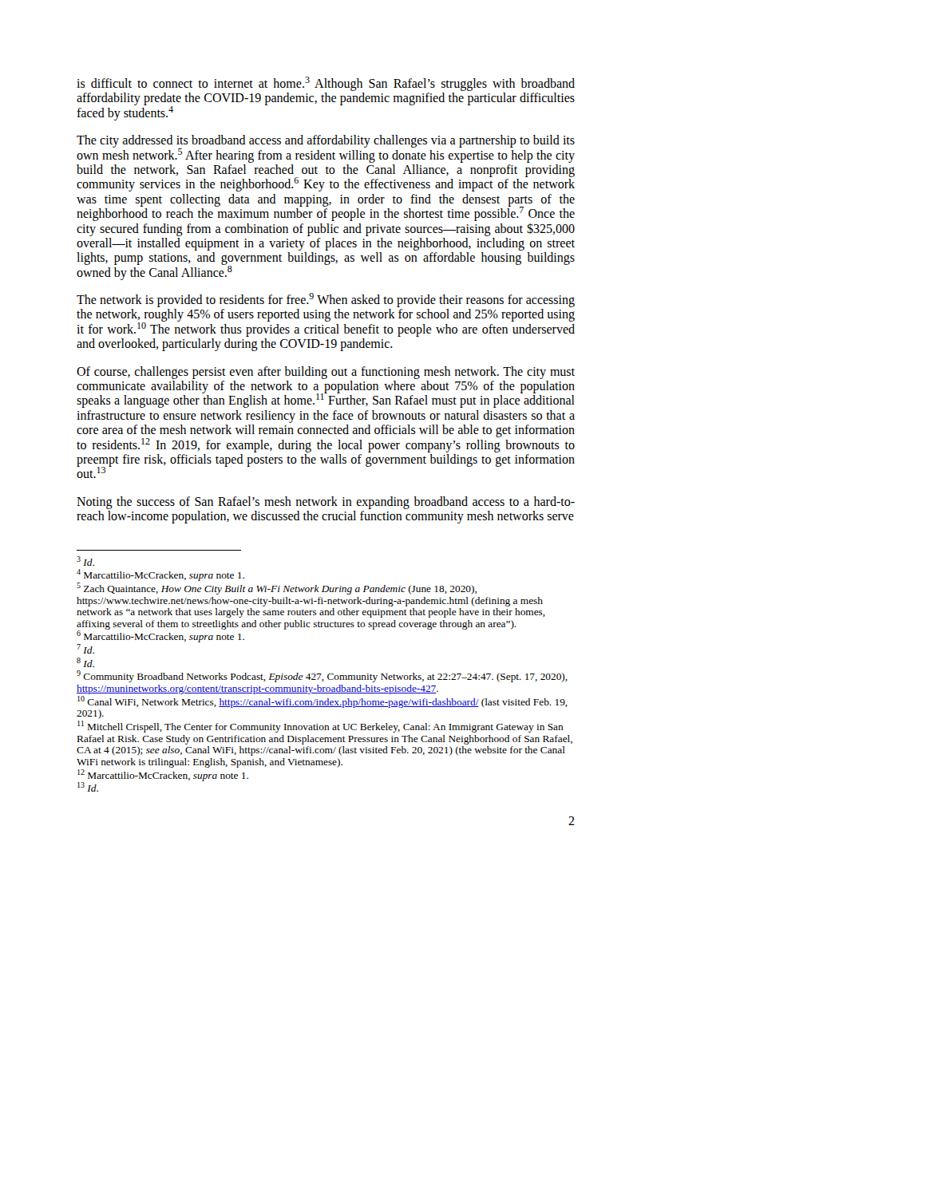is difficult to connect to internet at home.3 Although San Rafael’s struggles with broadband affordability predate the COVID-19 pandemic, the pandemic magnified the particular difficulties faced by students.4
The city addressed its broadband access and affordability challenges via a partnership to build its own mesh network.5 After hearing from a resident willing to donate his expertise to help the city build the network, San Rafael reached out to the Canal Alliance, a nonprofit providing community services in the neighborhood.6 Key to the effectiveness and impact of the network was time spent collecting data and mapping, in order to find the densest parts of the neighborhood to reach the maximum number of people in the shortest time possible.7 Once the city secured funding from a combination of public and private sources—raising about $325,000 overall—it installed equipment in a variety of places in the neighborhood, including on street lights, pump stations, and government buildings, as well as on affordable housing buildings owned by the Canal Alliance.8
The network is provided to residents for free.9 When asked to provide their reasons for accessing the network, roughly 45% of users reported using the network for school and 25% reported using it for work.10 The network thus provides a critical benefit to people who are often underserved and overlooked, particularly during the COVID-19 pandemic.
Of course, challenges persist even after building out a functioning mesh network. The city must communicate availability of the network to a population where about 75% of the population speaks a language other than English at home.11 Further, San Rafael must put in place additional infrastructure to ensure network resiliency in the face of brownouts or natural disasters so that a core area of the mesh network will remain connected and officials will be able to get information to residents.12 In 2019, for example, during the local power company’s rolling brownouts to preempt fire risk, officials taped posters to the walls of government buildings to get information out.13
Noting the success of San Rafael’s mesh network in expanding broadband access to a hard-to-reach low-income population, we discussed the crucial function community mesh networks serve
3 Id.
4 Marcattilio-McCracken, supra note 1.
5 Zach Quaintance, How One City Built a Wi-Fi Network During a Pandemic (June 18, 2020), https://www.techwire.net/news/how-one-city-built-a-wi-fi-network-during-a-pandemic.html (defining a mesh network as “a network that uses largely the same routers and other equipment that people have in their homes, affixing several of them to streetlights and other public structures to spread coverage through an area”).
6 Marcattilio-McCracken, supra note 1.
7 Id.
8 Id.
9 Community Broadband Networks Podcast, Episode 427, Community Networks, at 22:27–24:47. (Sept. 17, 2020), https://muninetworks.org/content/transcript-community-broadband-bits-episode-427.
10 Canal WiFi, Network Metrics, https://canal-wifi.com/index.php/home-page/wifi-dashboard/ (last visited Feb. 19, 2021).
11 Mitchell Crispell, The Center for Community Innovation at UC Berkeley, Canal: An Immigrant Gateway in San Rafael at Risk. Case Study on Gentrification and Displacement Pressures in The Canal Neighborhood of San Rafael, CA at 4 (2015); see also, Canal WiFi, https://canal-wifi.com/ (last visited Feb. 20, 2021) (the website for the Canal WiFi network is trilingual: English, Spanish, and Vietnamese).
12 Marcattilio-McCracken, supra note 1.
13 Id.
2